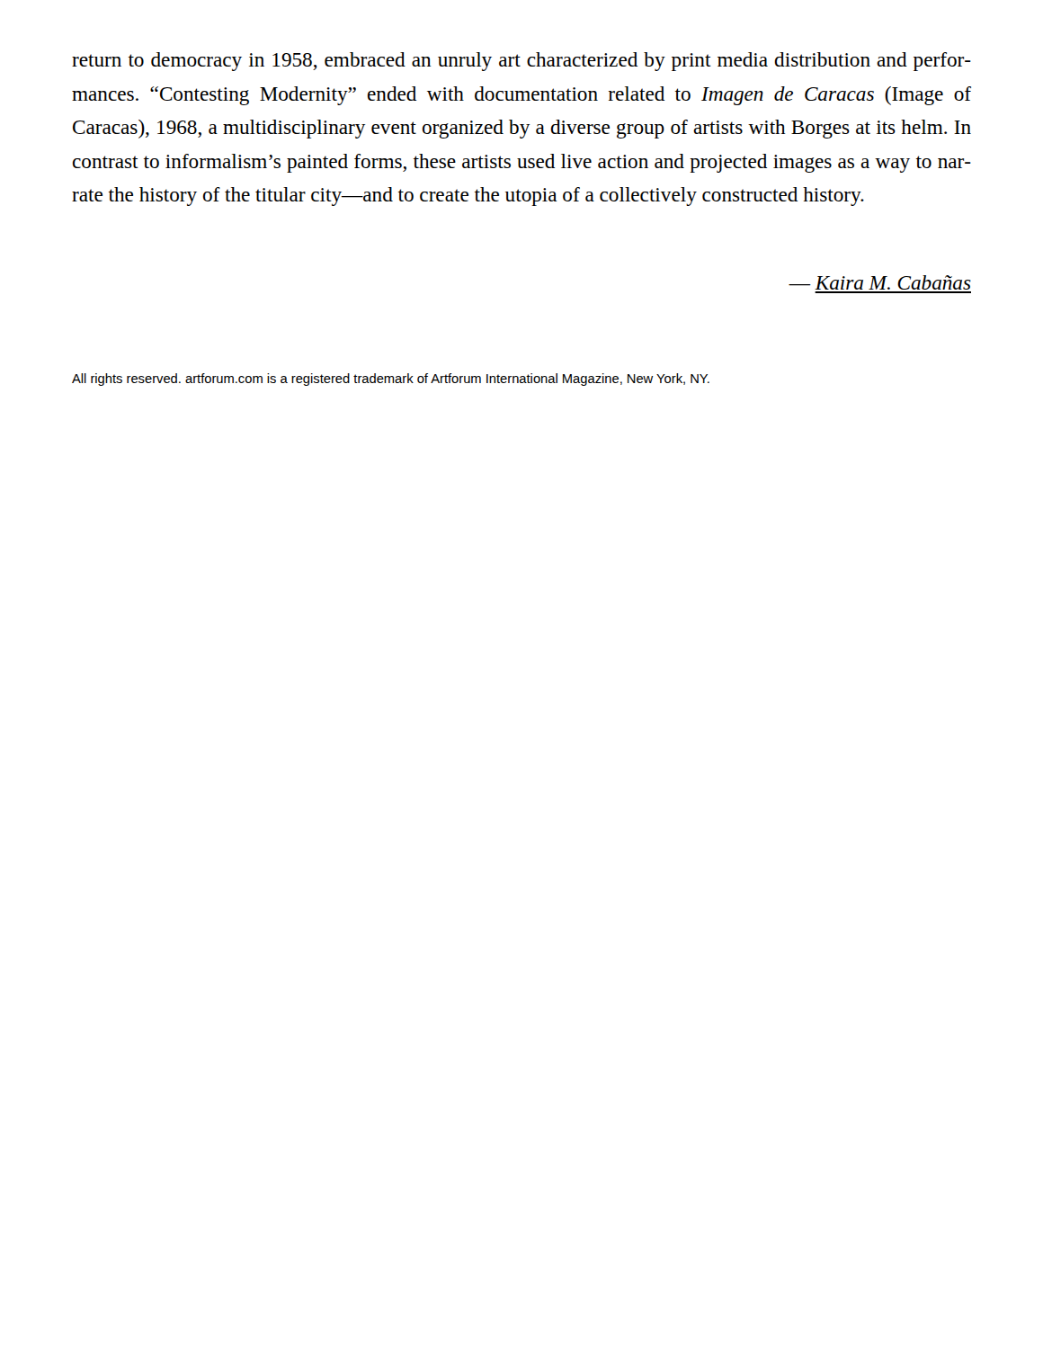return to democracy in 1958, embraced an unruly art characterized by print media distribution and performances. “Contesting Modernity” ended with documentation related to Imagen de Caracas (Image of Caracas), 1968, a multidisciplinary event organized by a diverse group of artists with Borges at its helm. In contrast to informalism’s painted forms, these artists used live action and projected images as a way to narrate the history of the titular city—and to create the utopia of a collectively constructed history.
— Kaira M. Cabañas
All rights reserved. artforum.com is a registered trademark of Artforum International Magazine, New York, NY.